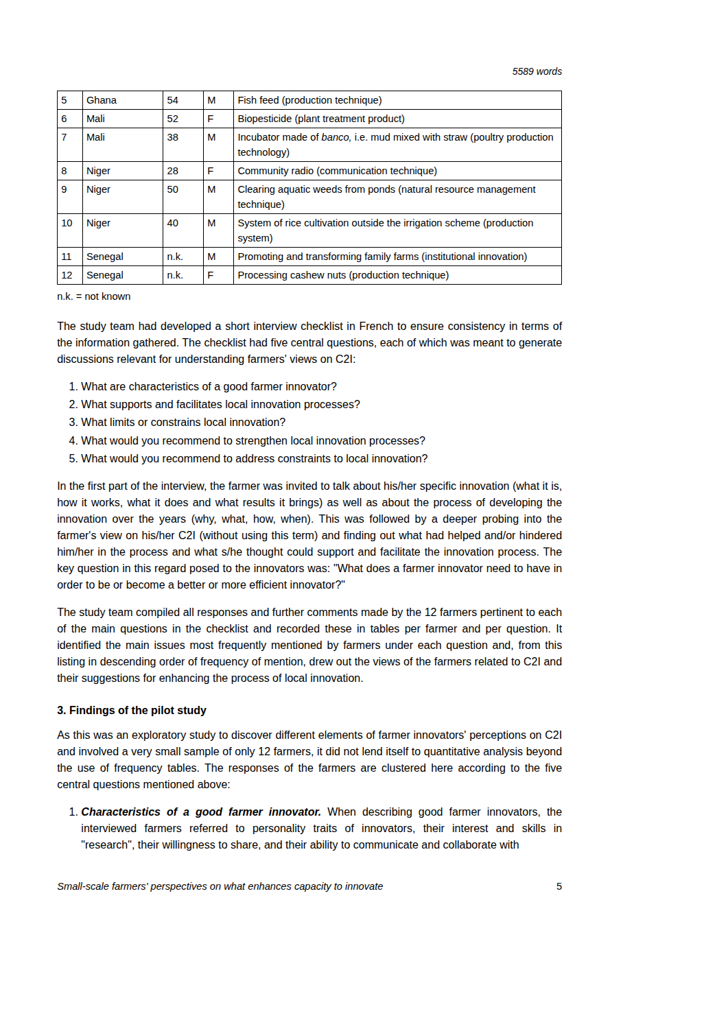5589 words
| 5 | Ghana | 54 | M | Fish feed (production technique) |
| 6 | Mali | 52 | F | Biopesticide (plant treatment product) |
| 7 | Mali | 38 | M | Incubator made of banco, i.e. mud mixed with straw (poultry production technology) |
| 8 | Niger | 28 | F | Community radio (communication technique) |
| 9 | Niger | 50 | M | Clearing aquatic weeds from ponds (natural resource management technique) |
| 10 | Niger | 40 | M | System of rice cultivation outside the irrigation scheme (production system) |
| 11 | Senegal | n.k. | M | Promoting and transforming family farms (institutional innovation) |
| 12 | Senegal | n.k. | F | Processing cashew nuts (production technique) |
n.k. = not known
The study team had developed a short interview checklist in French to ensure consistency in terms of the information gathered. The checklist had five central questions, each of which was meant to generate discussions relevant for understanding farmers' views on C2I:
What are characteristics of a good farmer innovator?
What supports and facilitates local innovation processes?
What limits or constrains local innovation?
What would you recommend to strengthen local innovation processes?
What would you recommend to address constraints to local innovation?
In the first part of the interview, the farmer was invited to talk about his/her specific innovation (what it is, how it works, what it does and what results it brings) as well as about the process of developing the innovation over the years (why, what, how, when). This was followed by a deeper probing into the farmer's view on his/her C2I (without using this term) and finding out what had helped and/or hindered him/her in the process and what s/he thought could support and facilitate the innovation process. The key question in this regard posed to the innovators was: "What does a farmer innovator need to have in order to be or become a better or more efficient innovator?"
The study team compiled all responses and further comments made by the 12 farmers pertinent to each of the main questions in the checklist and recorded these in tables per farmer and per question. It identified the main issues most frequently mentioned by farmers under each question and, from this listing in descending order of frequency of mention, drew out the views of the farmers related to C2I and their suggestions for enhancing the process of local innovation.
3. Findings of the pilot study
As this was an exploratory study to discover different elements of farmer innovators' perceptions on C2I and involved a very small sample of only 12 farmers, it did not lend itself to quantitative analysis beyond the use of frequency tables. The responses of the farmers are clustered here according to the five central questions mentioned above:
Characteristics of a good farmer innovator. When describing good farmer innovators, the interviewed farmers referred to personality traits of innovators, their interest and skills in "research", their willingness to share, and their ability to communicate and collaborate with
Small-scale farmers' perspectives on what enhances capacity to innovate 5